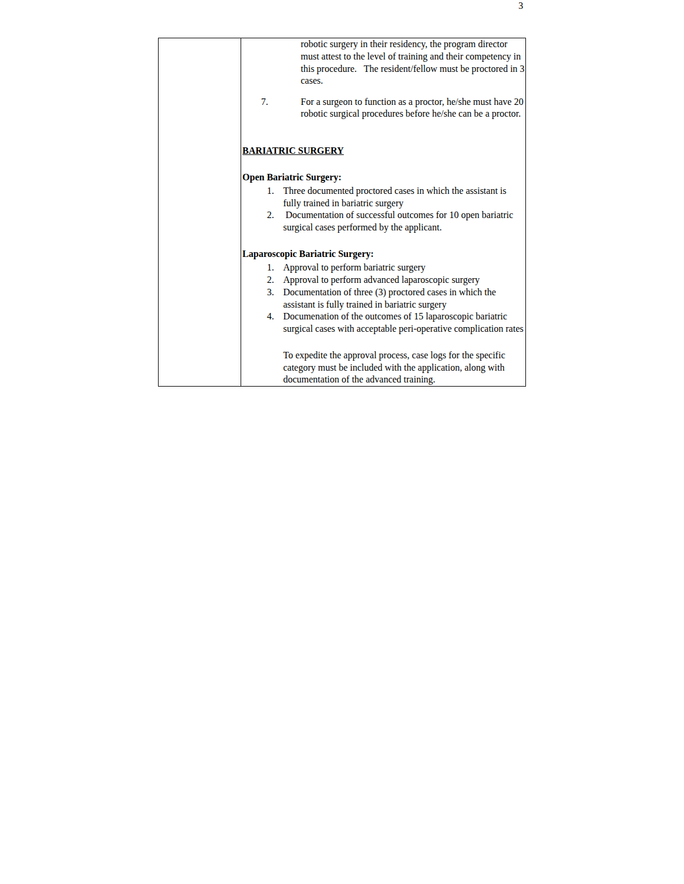3
| | robotic surgery in their residency, the program director must attest to the level of training and their competency in this procedure. The resident/fellow must be proctored in 3 cases. 7. For a surgeon to function as a proctor, he/she must have 20 robotic surgical procedures before he/she can be a proctor. BARIATRIC SURGERY Open Bariatric Surgery: Three documented proctored cases in which the assistant is fully trained in bariatric surgery Documentation of successful outcomes for 10 open bariatric surgical cases performed by the applicant. Laparoscopic Bariatric Surgery: Approval to perform bariatric surgery Approval to perform advanced laparoscopic surgery Documentation of three (3) proctored cases in which the assistant is fully trained in bariatric surgery Documenation of the outcomes of 15 laparoscopic bariatric surgical cases with acceptable peri-operative complication rates To expedite the approval process, case logs for the specific category must be included with the application, along with documentation of the advanced training. |